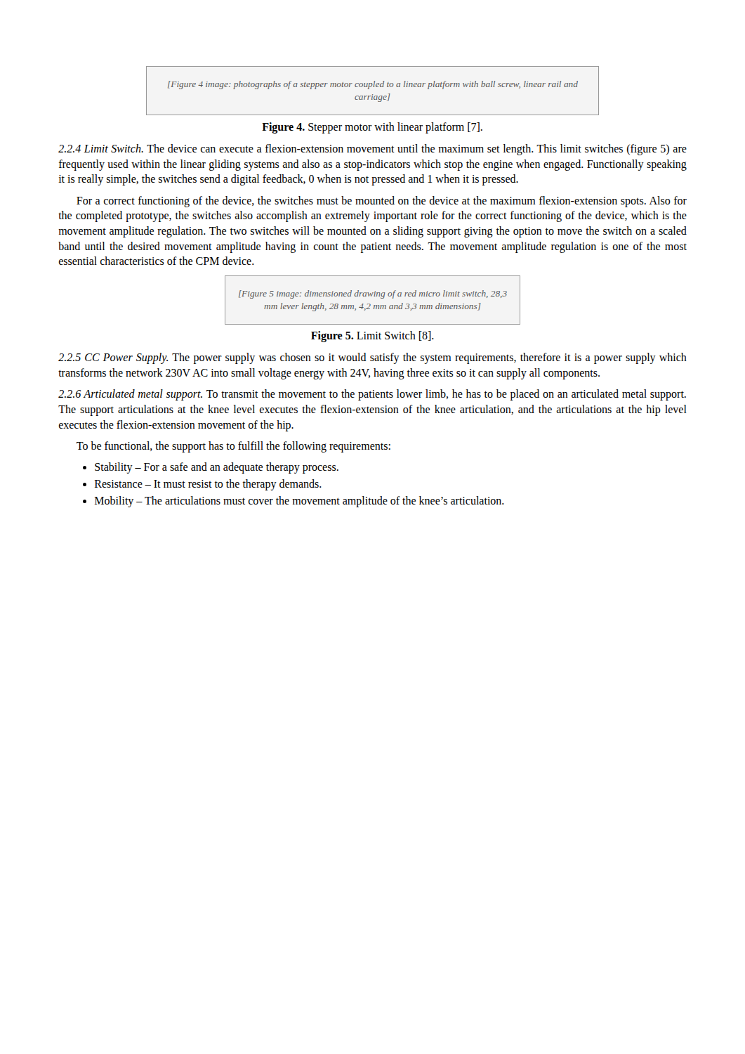[Figure 4 image: photographs of a stepper motor coupled to a linear platform with ball screw, linear rail and carriage]
Figure 4. Stepper motor with linear platform [7].
2.2.4 Limit Switch. The device can execute a flexion-extension movement until the maximum set length. This limit switches (figure 5) are frequently used within the linear gliding systems and also as a stop-indicators which stop the engine when engaged. Functionally speaking it is really simple, the switches send a digital feedback, 0 when is not pressed and 1 when it is pressed.
For a correct functioning of the device, the switches must be mounted on the device at the maximum flexion-extension spots. Also for the completed prototype, the switches also accomplish an extremely important role for the correct functioning of the device, which is the movement amplitude regulation. The two switches will be mounted on a sliding support giving the option to move the switch on a scaled band until the desired movement amplitude having in count the patient needs. The movement amplitude regulation is one of the most essential characteristics of the CPM device.
[Figure 5 image: dimensioned drawing of a red micro limit switch, 28,3 mm lever length, 28 mm, 4,2 mm and 3,3 mm dimensions]
Figure 5. Limit Switch [8].
2.2.5 CC Power Supply. The power supply was chosen so it would satisfy the system requirements, therefore it is a power supply which transforms the network 230V AC into small voltage energy with 24V, having three exits so it can supply all components.
2.2.6 Articulated metal support. To transmit the movement to the patients lower limb, he has to be placed on an articulated metal support. The support articulations at the knee level executes the flexion-extension of the knee articulation, and the articulations at the hip level executes the flexion-extension movement of the hip.
To be functional, the support has to fulfill the following requirements:
Stability – For a safe and an adequate therapy process.
Resistance – It must resist to the therapy demands.
Mobility – The articulations must cover the movement amplitude of the knee’s articulation.